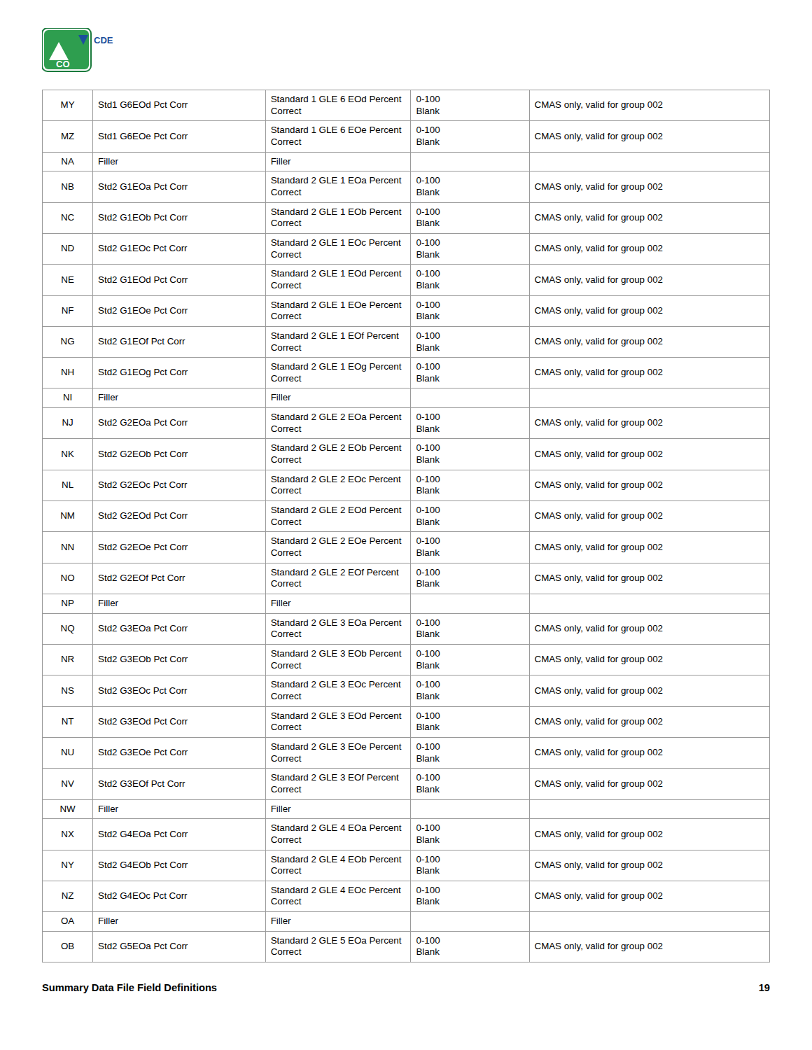CO CDE
| MY | Std1 G6EOd Pct Corr | Standard 1 GLE 6 EOd Percent Correct | 0-100 Blank | CMAS only, valid for group 002 |
| MZ | Std1 G6EOe Pct Corr | Standard 1 GLE 6 EOe Percent Correct | 0-100 Blank | CMAS only, valid for group 002 |
| NA | Filler | Filler | | |
| NB | Std2 G1EOa Pct Corr | Standard 2 GLE 1 EOa Percent Correct | 0-100 Blank | CMAS only, valid for group 002 |
| NC | Std2 G1EOb Pct Corr | Standard 2 GLE 1 EOb Percent Correct | 0-100 Blank | CMAS only, valid for group 002 |
| ND | Std2 G1EOc Pct Corr | Standard 2 GLE 1 EOc Percent Correct | 0-100 Blank | CMAS only, valid for group 002 |
| NE | Std2 G1EOd Pct Corr | Standard 2 GLE 1 EOd Percent Correct | 0-100 Blank | CMAS only, valid for group 002 |
| NF | Std2 G1EOe Pct Corr | Standard 2 GLE 1 EOe Percent Correct | 0-100 Blank | CMAS only, valid for group 002 |
| NG | Std2 G1EOf Pct Corr | Standard 2 GLE 1 EOf Percent Correct | 0-100 Blank | CMAS only, valid for group 002 |
| NH | Std2 G1EOg Pct Corr | Standard 2 GLE 1 EOg Percent Correct | 0-100 Blank | CMAS only, valid for group 002 |
| NI | Filler | Filler | | |
| NJ | Std2 G2EOa Pct Corr | Standard 2 GLE 2 EOa Percent Correct | 0-100 Blank | CMAS only, valid for group 002 |
| NK | Std2 G2EOb Pct Corr | Standard 2 GLE 2 EOb Percent Correct | 0-100 Blank | CMAS only, valid for group 002 |
| NL | Std2 G2EOc Pct Corr | Standard 2 GLE 2 EOc Percent Correct | 0-100 Blank | CMAS only, valid for group 002 |
| NM | Std2 G2EOd Pct Corr | Standard 2 GLE 2 EOd Percent Correct | 0-100 Blank | CMAS only, valid for group 002 |
| NN | Std2 G2EOe Pct Corr | Standard 2 GLE 2 EOe Percent Correct | 0-100 Blank | CMAS only, valid for group 002 |
| NO | Std2 G2EOf Pct Corr | Standard 2 GLE 2 EOf Percent Correct | 0-100 Blank | CMAS only, valid for group 002 |
| NP | Filler | Filler | | |
| NQ | Std2 G3EOa Pct Corr | Standard 2 GLE 3 EOa Percent Correct | 0-100 Blank | CMAS only, valid for group 002 |
| NR | Std2 G3EOb Pct Corr | Standard 2 GLE 3 EOb Percent Correct | 0-100 Blank | CMAS only, valid for group 002 |
| NS | Std2 G3EOc Pct Corr | Standard 2 GLE 3 EOc Percent Correct | 0-100 Blank | CMAS only, valid for group 002 |
| NT | Std2 G3EOd Pct Corr | Standard 2 GLE 3 EOd Percent Correct | 0-100 Blank | CMAS only, valid for group 002 |
| NU | Std2 G3EOe Pct Corr | Standard 2 GLE 3 EOe Percent Correct | 0-100 Blank | CMAS only, valid for group 002 |
| NV | Std2 G3EOf Pct Corr | Standard 2 GLE 3 EOf Percent Correct | 0-100 Blank | CMAS only, valid for group 002 |
| NW | Filler | Filler | | |
| NX | Std2 G4EOa Pct Corr | Standard 2 GLE 4 EOa Percent Correct | 0-100 Blank | CMAS only, valid for group 002 |
| NY | Std2 G4EOb Pct Corr | Standard 2 GLE 4 EOb Percent Correct | 0-100 Blank | CMAS only, valid for group 002 |
| NZ | Std2 G4EOc Pct Corr | Standard 2 GLE 4 EOc Percent Correct | 0-100 Blank | CMAS only, valid for group 002 |
| OA | Filler | Filler | | |
| OB | Std2 G5EOa Pct Corr | Standard 2 GLE 5 EOa Percent Correct | 0-100 Blank | CMAS only, valid for group 002 |
Summary Data File Field Definitions 19